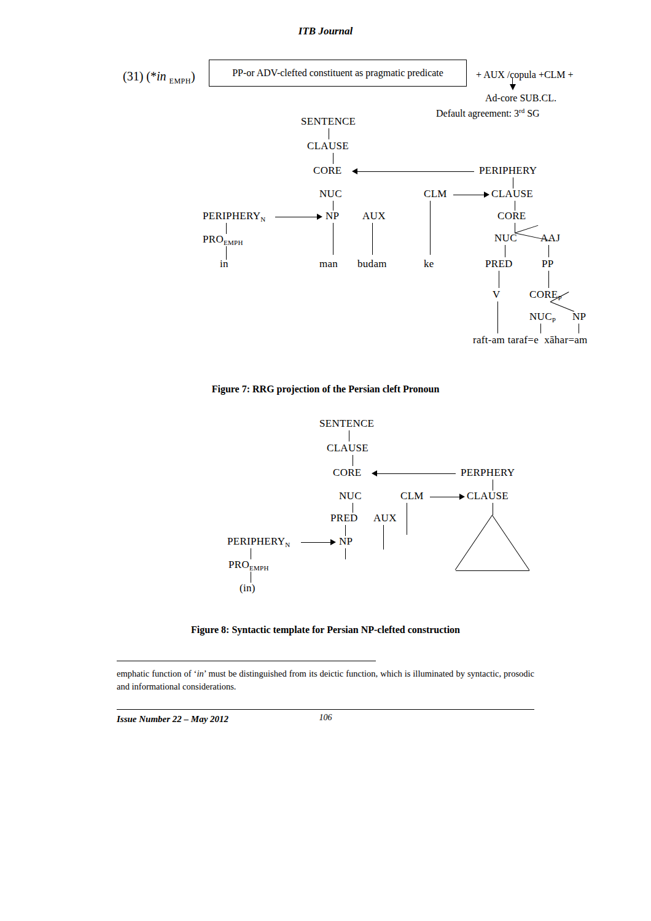ITB Journal
(31) (*in EMPH)
PP-or ADV-clefted constituent as pragmatic predicate
+ AUX /copula +CLM +
Ad-core SUB.CL.
Default agreement: 3rd SG
SENTENCE CLAUSE CORE & PERIPHERY CORE PERIPHERY NUC CLM CLAUSE NUC CLM CLAUSE PERIPHERY_N NP AUX CORE PERIPHERYN NP AUX CORE PROEMPH NUC AAJ (under CORE) NUC AAJ terminal row 1: in man budam ke PRED PP in man budam ke PRED PP V CORE_P V COREP NUC_P NP NUCP NP raft-am taraf=e xāhar=am
Figure 7: RRG projection of the Persian cleft Pronoun
SENTENCE CLAUSE CORE & PERPHERY CORE PERPHERY NUC CLM CLAUSE NUC CLM CLAUSE PRED AUX PRED AUX PERIPHERY_N NP PERIPHERYN NP PROEMPH (in)
Figure 8: Syntactic template for Persian NP-clefted construction
emphatic function of ‘in’ must be distinguished from its deictic function, which is illuminated by syntactic, prosodic and informational considerations.
Issue Number 22 – May 2012 106